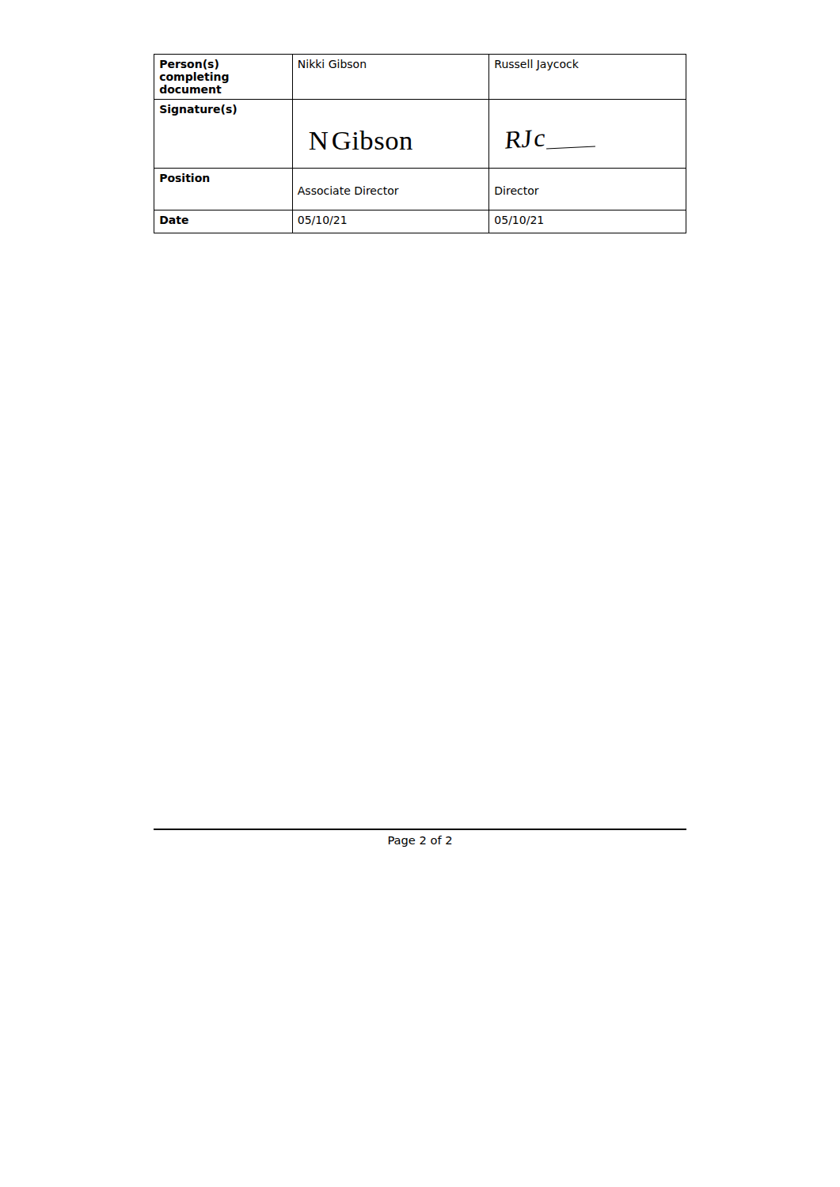| Person(s) completing document | Nikki Gibson | Russell Jaycock |
| Signature(s) | N Gibson | RJ c |
| Position | Associate Director | Director |
| Date | 05/10/21 | 05/10/21 |
Page 2 of 2